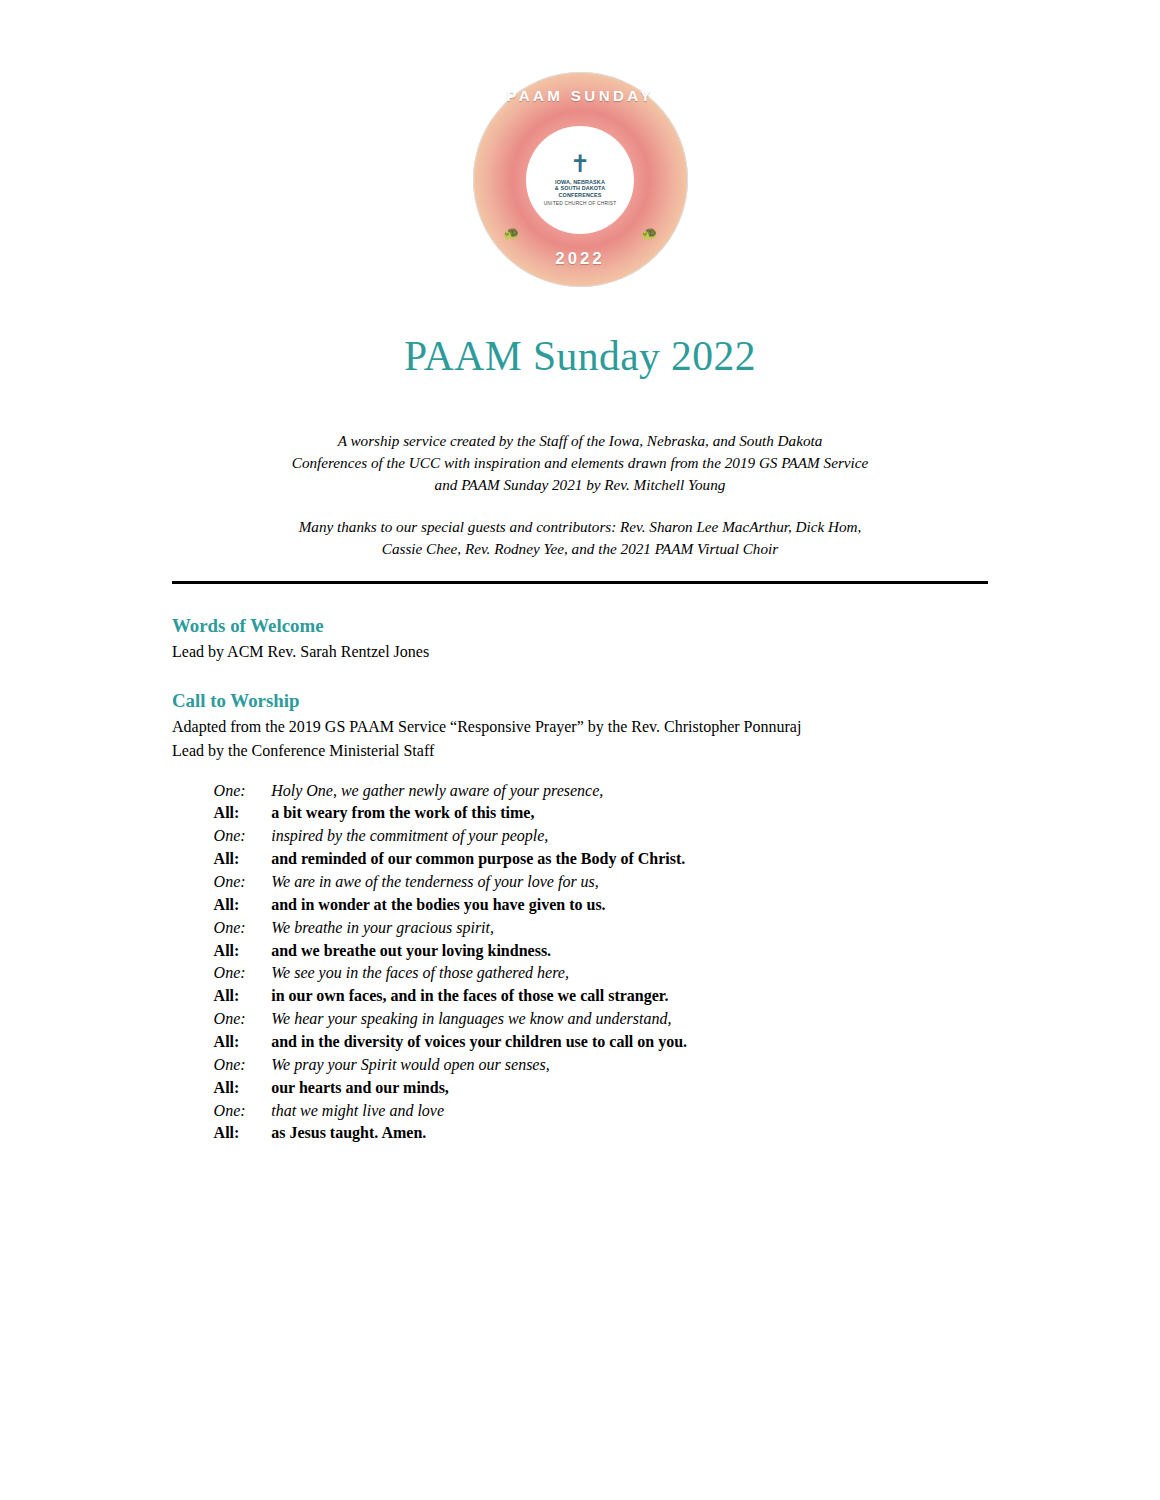PAAM SUNDAY
✝
IOWA, NEBRASKA
& SOUTH DAKOTA
CONFERENCES
UNITED CHURCH OF CHRIST
🐢 🐢
2022
PAAM Sunday 2022
A worship service created by the Staff of the Iowa, Nebraska, and South Dakota
Conferences of the UCC with inspiration and elements drawn from the 2019 GS PAAM Service
and PAAM Sunday 2021 by Rev. Mitchell Young
Many thanks to our special guests and contributors: Rev. Sharon Lee MacArthur, Dick Hom,
Cassie Chee, Rev. Rodney Yee, and the 2021 PAAM Virtual Choir
Words of Welcome
Lead by ACM Rev. Sarah Rentzel Jones
Call to Worship
Adapted from the 2019 GS PAAM Service “Responsive Prayer” by the Rev. Christopher Ponnuraj
Lead by the Conference Ministerial Staff
| One: | Holy One, we gather newly aware of your presence, |
| All: | a bit weary from the work of this time, |
| One: | inspired by the commitment of your people, |
| All: | and reminded of our common purpose as the Body of Christ. |
| One: | We are in awe of the tenderness of your love for us, |
| All: | and in wonder at the bodies you have given to us. |
| One: | We breathe in your gracious spirit, |
| All: | and we breathe out your loving kindness. |
| One: | We see you in the faces of those gathered here, |
| All: | in our own faces, and in the faces of those we call stranger. |
| One: | We hear your speaking in languages we know and understand, |
| All: | and in the diversity of voices your children use to call on you. |
| One: | We pray your Spirit would open our senses, |
| All: | our hearts and our minds, |
| One: | that we might live and love |
| All: | as Jesus taught. Amen. |